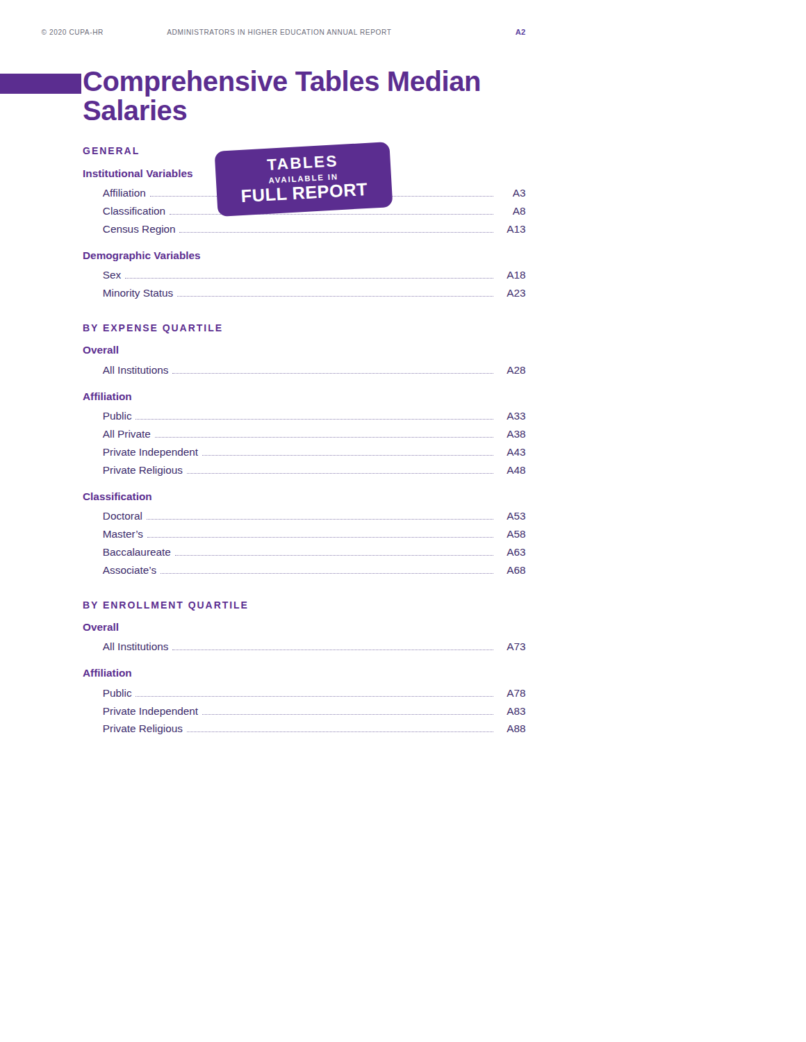© 2020 CUPA-HR
ADMINISTRATORS IN HIGHER EDUCATION ANNUAL REPORT
A2
Comprehensive Tables Median Salaries
TABLES
AVAILABLE IN
FULL REPORT
General
Institutional Variables
Affiliation A3
Classification A8
Census Region A13
Demographic Variables
Sex A18
Minority Status A23
By Expense Quartile
Overall
All Institutions A28
Affiliation
Public A33
All Private A38
Private Independent A43
Private Religious A48
Classification
Doctoral A53
Master’s A58
Baccalaureate A63
Associate’s A68
By Enrollment Quartile
Overall
All Institutions A73
Affiliation
Public A78
Private Independent A83
Private Religious A88